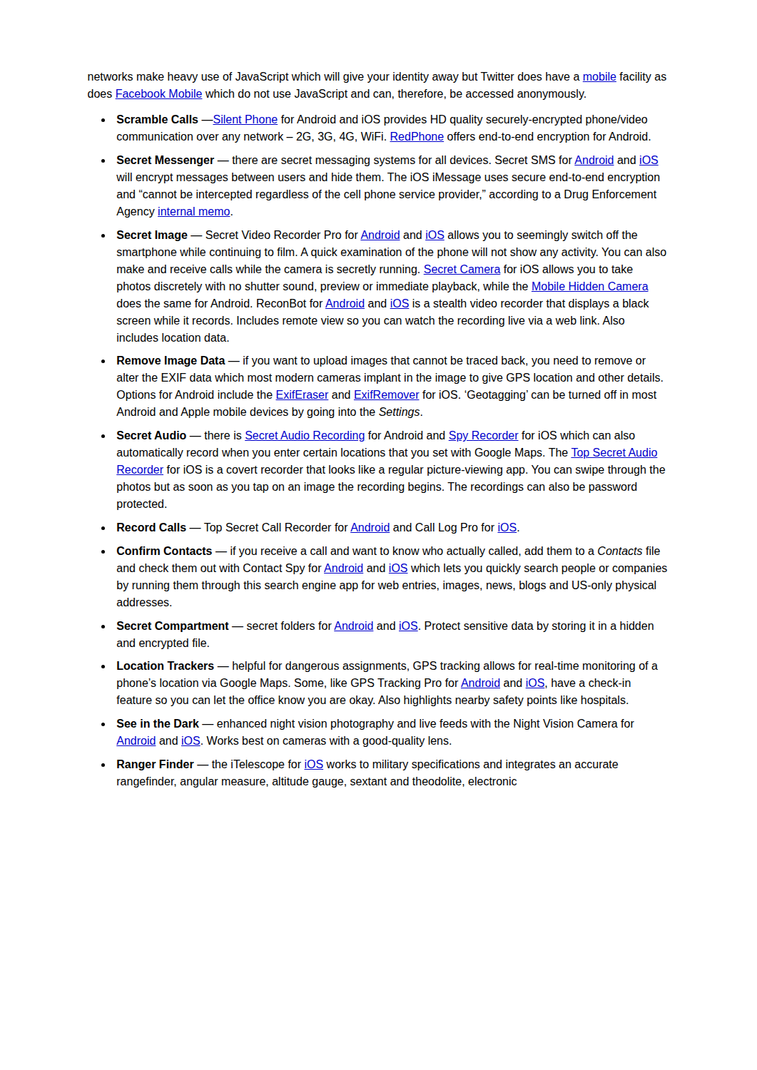networks make heavy use of JavaScript which will give your identity away but Twitter does have a mobile facility as does Facebook Mobile which do not use JavaScript and can, therefore, be accessed anonymously.
Scramble Calls —Silent Phone for Android and iOS provides HD quality securely-encrypted phone/video communication over any network – 2G, 3G, 4G, WiFi. RedPhone offers end-to-end encryption for Android.
Secret Messenger — there are secret messaging systems for all devices. Secret SMS for Android and iOS will encrypt messages between users and hide them. The iOS iMessage uses secure end-to-end encryption and “cannot be intercepted regardless of the cell phone service provider,” according to a Drug Enforcement Agency internal memo.
Secret Image — Secret Video Recorder Pro for Android and iOS allows you to seemingly switch off the smartphone while continuing to film. A quick examination of the phone will not show any activity. You can also make and receive calls while the camera is secretly running. Secret Camera for iOS allows you to take photos discretely with no shutter sound, preview or immediate playback, while the Mobile Hidden Camera does the same for Android. ReconBot for Android and iOS is a stealth video recorder that displays a black screen while it records. Includes remote view so you can watch the recording live via a web link. Also includes location data.
Remove Image Data — if you want to upload images that cannot be traced back, you need to remove or alter the EXIF data which most modern cameras implant in the image to give GPS location and other details. Options for Android include the ExifEraser and ExifRemover for iOS. ‘Geotagging’ can be turned off in most Android and Apple mobile devices by going into the Settings.
Secret Audio — there is Secret Audio Recording for Android and Spy Recorder for iOS which can also automatically record when you enter certain locations that you set with Google Maps. The Top Secret Audio Recorder for iOS is a covert recorder that looks like a regular picture-viewing app. You can swipe through the photos but as soon as you tap on an image the recording begins. The recordings can also be password protected.
Record Calls — Top Secret Call Recorder for Android and Call Log Pro for iOS.
Confirm Contacts — if you receive a call and want to know who actually called, add them to a Contacts file and check them out with Contact Spy for Android and iOS which lets you quickly search people or companies by running them through this search engine app for web entries, images, news, blogs and US-only physical addresses.
Secret Compartment — secret folders for Android and iOS. Protect sensitive data by storing it in a hidden and encrypted file.
Location Trackers — helpful for dangerous assignments, GPS tracking allows for real-time monitoring of a phone’s location via Google Maps. Some, like GPS Tracking Pro for Android and iOS, have a check-in feature so you can let the office know you are okay. Also highlights nearby safety points like hospitals.
See in the Dark — enhanced night vision photography and live feeds with the Night Vision Camera for Android and iOS. Works best on cameras with a good-quality lens.
Ranger Finder — the iTelescope for iOS works to military specifications and integrates an accurate rangefinder, angular measure, altitude gauge, sextant and theodolite, electronic